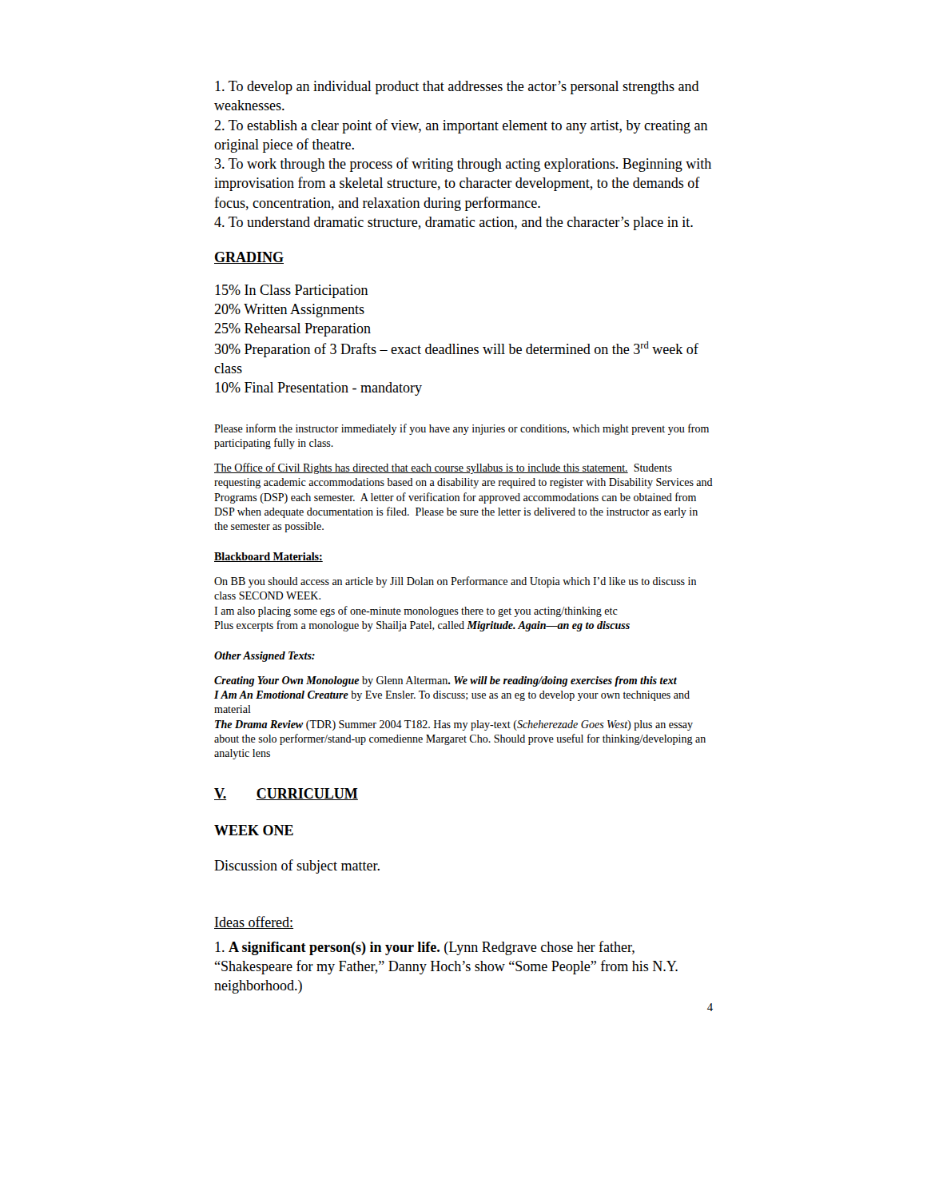1. To develop an individual product that addresses the actor’s personal strengths and weaknesses.
2. To establish a clear point of view, an important element to any artist, by creating an original piece of theatre.
3. To work through the process of writing through acting explorations. Beginning with improvisation from a skeletal structure, to character development, to the demands of focus, concentration, and relaxation during performance.
4. To understand dramatic structure, dramatic action, and the character’s place in it.
GRADING
15% In Class Participation
20% Written Assignments
25% Rehearsal Preparation
30% Preparation of 3 Drafts – exact deadlines will be determined on the 3rd week of class
10% Final Presentation - mandatory
Please inform the instructor immediately if you have any injuries or conditions, which might prevent you from participating fully in class.
The Office of Civil Rights has directed that each course syllabus is to include this statement. Students requesting academic accommodations based on a disability are required to register with Disability Services and Programs (DSP) each semester. A letter of verification for approved accommodations can be obtained from DSP when adequate documentation is filed. Please be sure the letter is delivered to the instructor as early in the semester as possible.
Blackboard Materials:
On BB you should access an article by Jill Dolan on Performance and Utopia which I’d like us to discuss in class SECOND WEEK.
I am also placing some egs of one-minute monologues there to get you acting/thinking etc
Plus excerpts from a monologue by Shailja Patel, called Migritude. Again—an eg to discuss
Other Assigned Texts:
Creating Your Own Monologue by Glenn Alterman. We will be reading/doing exercises from this text
I Am An Emotional Creature by Eve Ensler. To discuss; use as an eg to develop your own techniques and material
The Drama Review (TDR) Summer 2004 T182. Has my play-text (Scheherezade Goes West) plus an essay about the solo performer/stand-up comedienne Margaret Cho. Should prove useful for thinking/developing an analytic lens
V. CURRICULUM
WEEK ONE
Discussion of subject matter.
Ideas offered:
1. A significant person(s) in your life. (Lynn Redgrave chose her father, “Shakespeare for my Father,” Danny Hoch’s show “Some People” from his N.Y. neighborhood.)
4